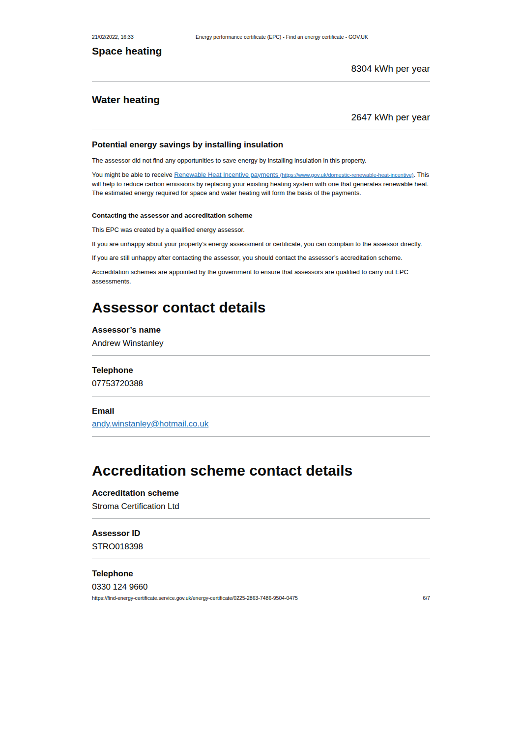21/02/2022, 16:33
Energy performance certificate (EPC) - Find an energy certificate - GOV.UK
Space heating
8304 kWh per year
Water heating
2647 kWh per year
Potential energy savings by installing insulation
The assessor did not find any opportunities to save energy by installing insulation in this property.
You might be able to receive Renewable Heat Incentive payments (https://www.gov.uk/domestic-renewable-heat-incentive). This will help to reduce carbon emissions by replacing your existing heating system with one that generates renewable heat. The estimated energy required for space and water heating will form the basis of the payments.
Contacting the assessor and accreditation scheme
This EPC was created by a qualified energy assessor.
If you are unhappy about your property’s energy assessment or certificate, you can complain to the assessor directly.
If you are still unhappy after contacting the assessor, you should contact the assessor’s accreditation scheme.
Accreditation schemes are appointed by the government to ensure that assessors are qualified to carry out EPC assessments.
Assessor contact details
Assessor’s name
Andrew Winstanley
Telephone
07753720388
Email
andy.winstanley@hotmail.co.uk
Accreditation scheme contact details
Accreditation scheme
Stroma Certification Ltd
Assessor ID
STRO018398
Telephone
0330 124 9660
https://find-energy-certificate.service.gov.uk/energy-certificate/0225-2863-7486-9504-0475
6/7